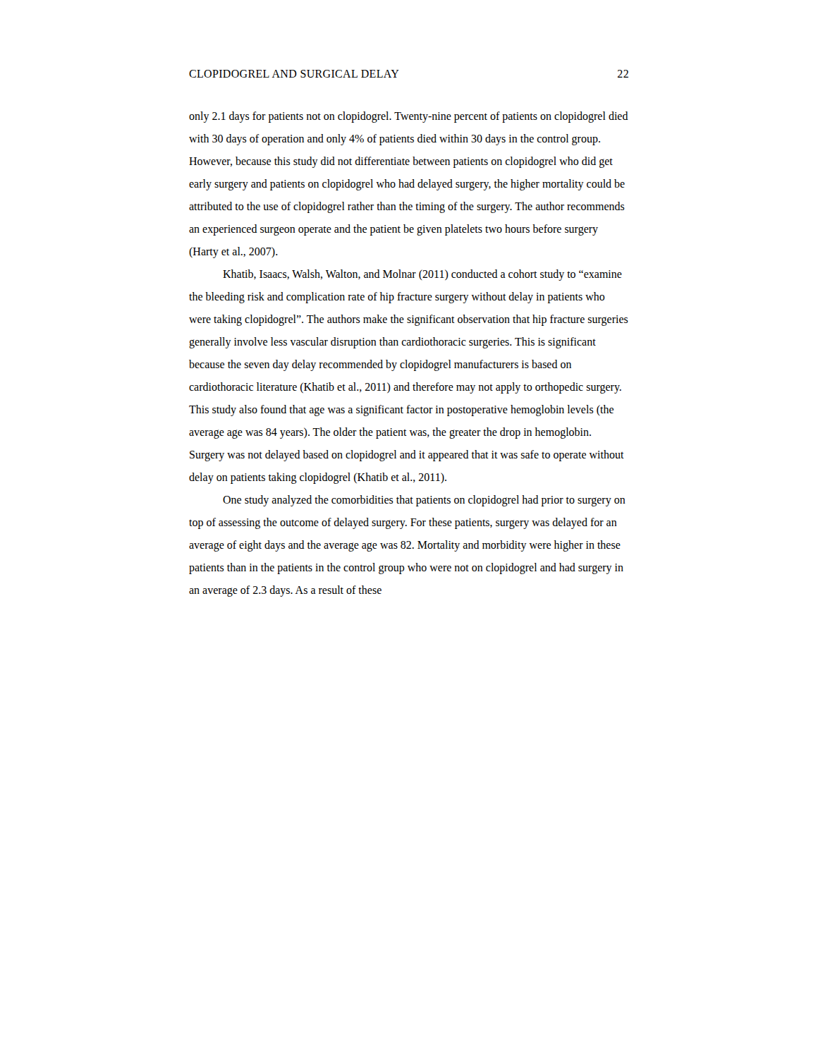Clopidogrel and Surgical Delay 22
only 2.1 days for patients not on clopidogrel. Twenty-nine percent of patients on clopidogrel died with 30 days of operation and only 4% of patients died within 30 days in the control group. However, because this study did not differentiate between patients on clopidogrel who did get early surgery and patients on clopidogrel who had delayed surgery, the higher mortality could be attributed to the use of clopidogrel rather than the timing of the surgery. The author recommends an experienced surgeon operate and the patient be given platelets two hours before surgery (Harty et al., 2007).
Khatib, Isaacs, Walsh, Walton, and Molnar (2011) conducted a cohort study to “examine the bleeding risk and complication rate of hip fracture surgery without delay in patients who were taking clopidogrel”. The authors make the significant observation that hip fracture surgeries generally involve less vascular disruption than cardiothoracic surgeries. This is significant because the seven day delay recommended by clopidogrel manufacturers is based on cardiothoracic literature (Khatib et al., 2011) and therefore may not apply to orthopedic surgery. This study also found that age was a significant factor in postoperative hemoglobin levels (the average age was 84 years). The older the patient was, the greater the drop in hemoglobin. Surgery was not delayed based on clopidogrel and it appeared that it was safe to operate without delay on patients taking clopidogrel (Khatib et al., 2011).
One study analyzed the comorbidities that patients on clopidogrel had prior to surgery on top of assessing the outcome of delayed surgery. For these patients, surgery was delayed for an average of eight days and the average age was 82. Mortality and morbidity were higher in these patients than in the patients in the control group who were not on clopidogrel and had surgery in an average of 2.3 days. As a result of these